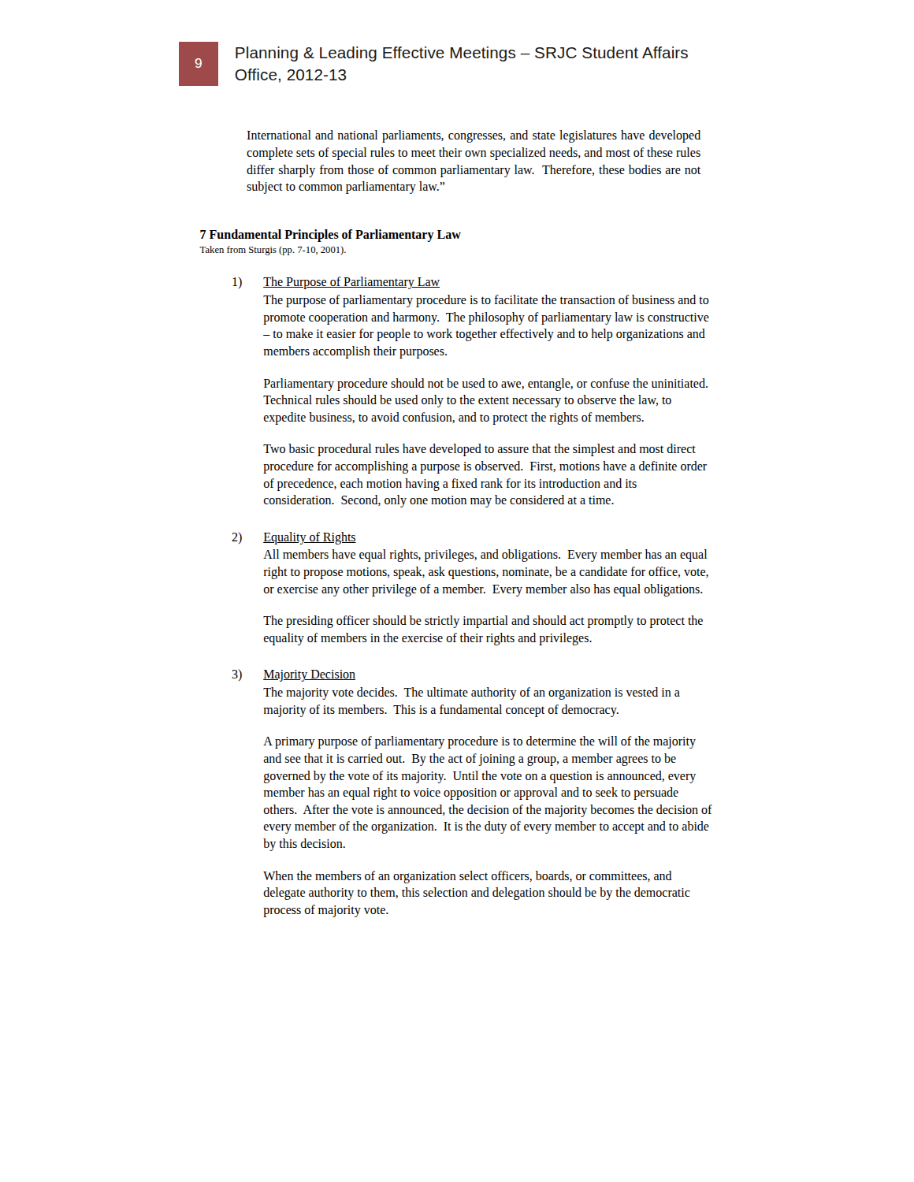9
Planning & Leading Effective Meetings – SRJC Student Affairs Office, 2012-13
International and national parliaments, congresses, and state legislatures have developed complete sets of special rules to meet their own specialized needs, and most of these rules differ sharply from those of common parliamentary law. Therefore, these bodies are not subject to common parliamentary law.”
7 Fundamental Principles of Parliamentary Law
Taken from Sturgis (pp. 7-10, 2001).
The Purpose of Parliamentary Law
The purpose of parliamentary procedure is to facilitate the transaction of business and to promote cooperation and harmony. The philosophy of parliamentary law is constructive – to make it easier for people to work together effectively and to help organizations and members accomplish their purposes.
Parliamentary procedure should not be used to awe, entangle, or confuse the uninitiated. Technical rules should be used only to the extent necessary to observe the law, to expedite business, to avoid confusion, and to protect the rights of members.
Two basic procedural rules have developed to assure that the simplest and most direct procedure for accomplishing a purpose is observed. First, motions have a definite order of precedence, each motion having a fixed rank for its introduction and its consideration. Second, only one motion may be considered at a time.
Equality of Rights
All members have equal rights, privileges, and obligations. Every member has an equal right to propose motions, speak, ask questions, nominate, be a candidate for office, vote, or exercise any other privilege of a member. Every member also has equal obligations.
The presiding officer should be strictly impartial and should act promptly to protect the equality of members in the exercise of their rights and privileges.
Majority Decision
The majority vote decides. The ultimate authority of an organization is vested in a majority of its members. This is a fundamental concept of democracy.
A primary purpose of parliamentary procedure is to determine the will of the majority and see that it is carried out. By the act of joining a group, a member agrees to be governed by the vote of its majority. Until the vote on a question is announced, every member has an equal right to voice opposition or approval and to seek to persuade others. After the vote is announced, the decision of the majority becomes the decision of every member of the organization. It is the duty of every member to accept and to abide by this decision.
When the members of an organization select officers, boards, or committees, and delegate authority to them, this selection and delegation should be by the democratic process of majority vote.